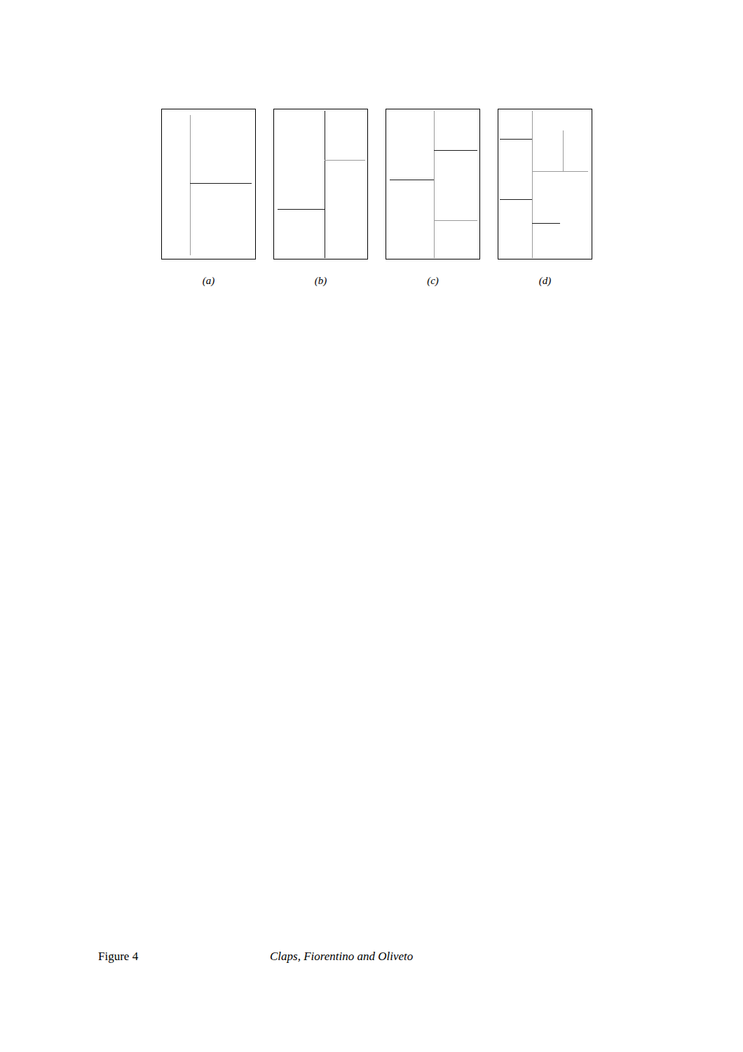(a)
(b)
(c)
(d)
Figure 4 Claps, Fiorentino and Oliveto